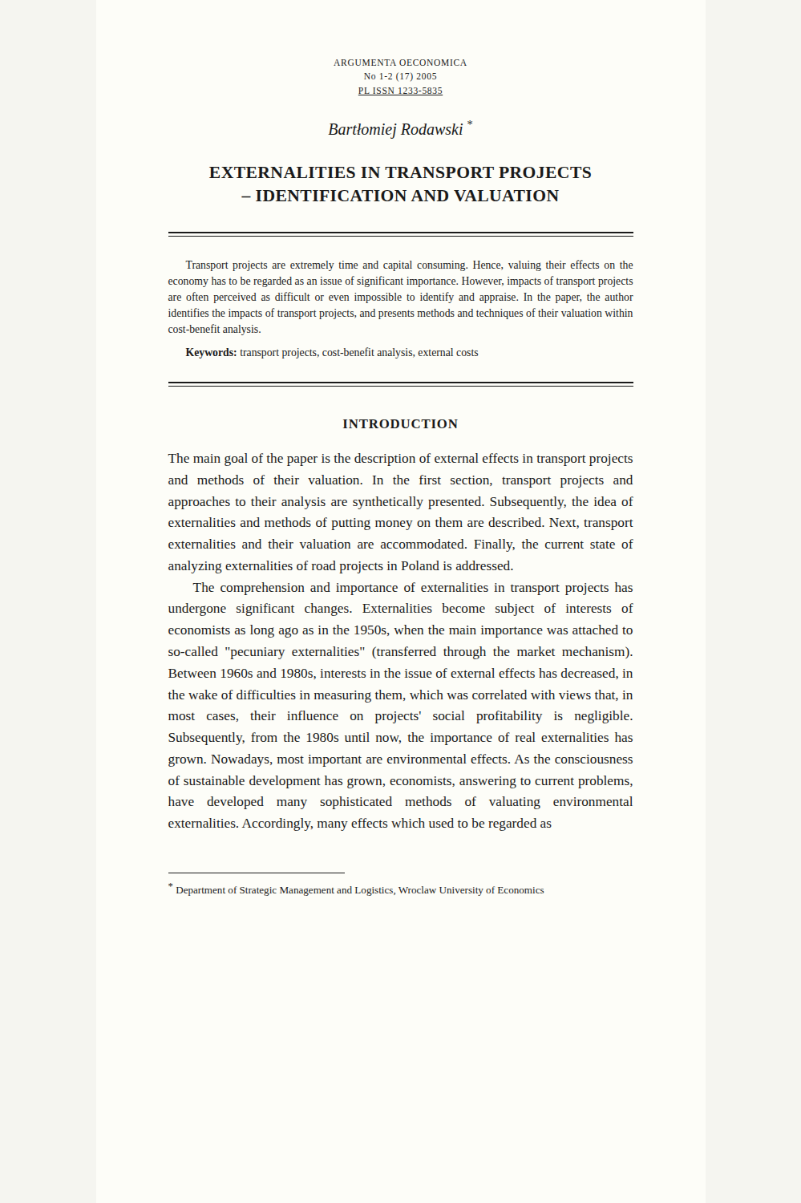ARGUMENTA OECONOMICA
No 1-2 (17) 2005
PL ISSN 1233-5835
Bartłomiej Rodawski *
EXTERNALITIES IN TRANSPORT PROJECTS
– IDENTIFICATION AND VALUATION
Transport projects are extremely time and capital consuming. Hence, valuing their effects on the economy has to be regarded as an issue of significant importance. However, impacts of transport projects are often perceived as difficult or even impossible to identify and appraise. In the paper, the author identifies the impacts of transport projects, and presents methods and techniques of their valuation within cost-benefit analysis.
Keywords: transport projects, cost-benefit analysis, external costs
INTRODUCTION
The main goal of the paper is the description of external effects in transport projects and methods of their valuation. In the first section, transport projects and approaches to their analysis are synthetically presented. Subsequently, the idea of externalities and methods of putting money on them are described. Next, transport externalities and their valuation are accommodated. Finally, the current state of analyzing externalities of road projects in Poland is addressed.
The comprehension and importance of externalities in transport projects has undergone significant changes. Externalities become subject of interests of economists as long ago as in the 1950s, when the main importance was attached to so-called "pecuniary externalities" (transferred through the market mechanism). Between 1960s and 1980s, interests in the issue of external effects has decreased, in the wake of difficulties in measuring them, which was correlated with views that, in most cases, their influence on projects' social profitability is negligible. Subsequently, from the 1980s until now, the importance of real externalities has grown. Nowadays, most important are environmental effects. As the consciousness of sustainable development has grown, economists, answering to current problems, have developed many sophisticated methods of valuating environmental externalities. Accordingly, many effects which used to be regarded as
* Department of Strategic Management and Logistics, Wroclaw University of Economics